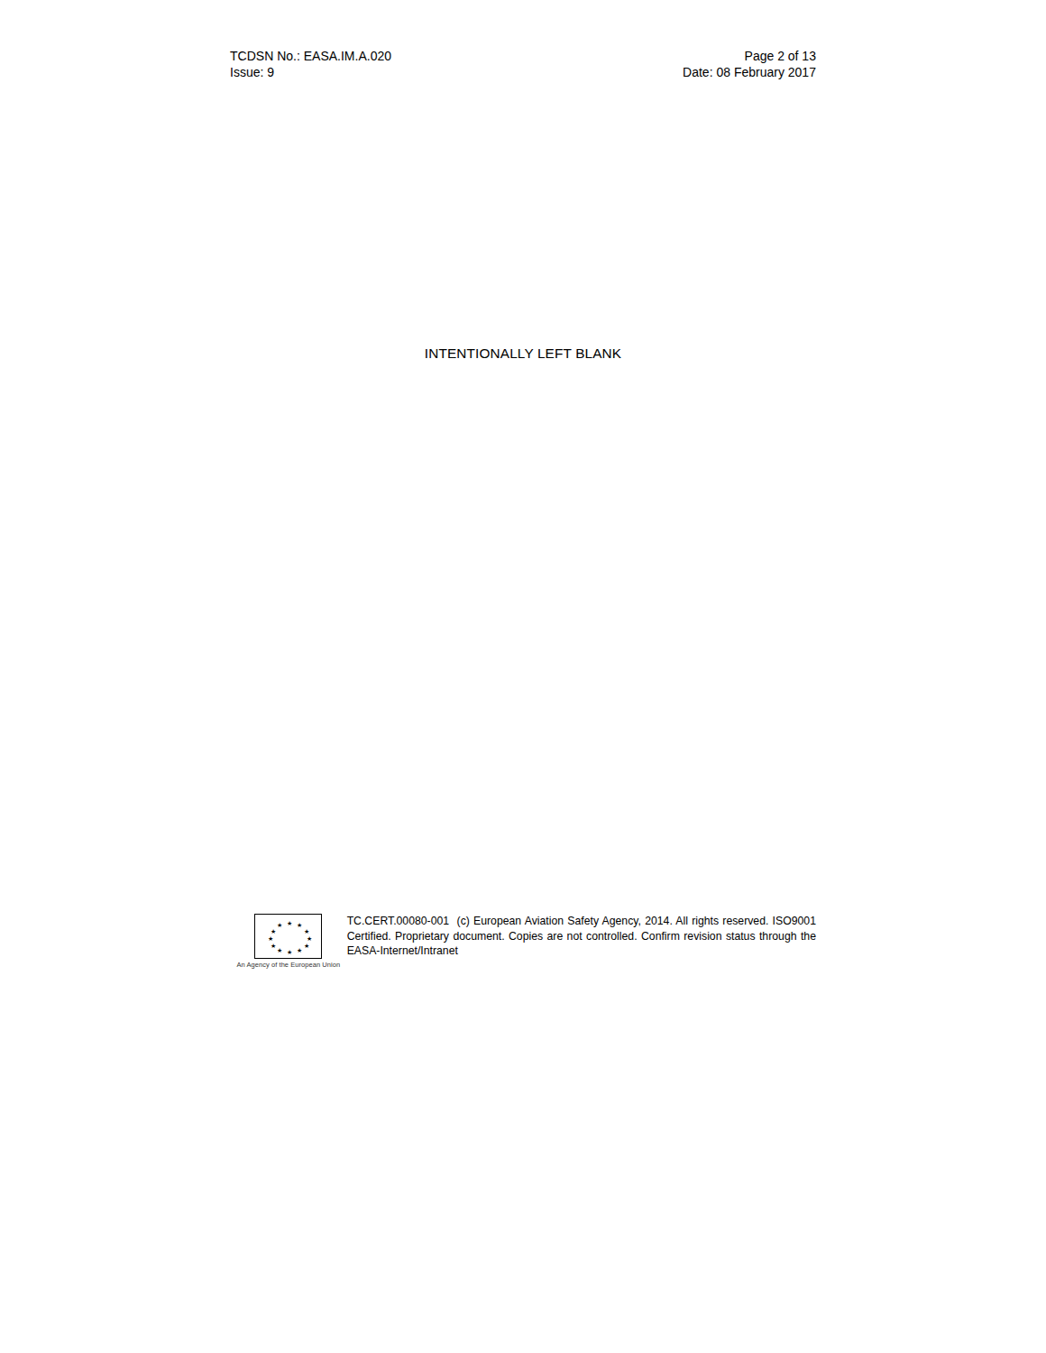| TCDSN No.: EASA.IM.A.020 | Page 2 of 13 |
| Issue: 9 | Date: 08 February 2017 |
INTENTIONALLY LEFT BLANK
| ★ ★ ★ ★ ★ ★ ★ ★ ★ ★ ★ ★ An Agency of the European Union | TC.CERT.00080-001 (c) European Aviation Safety Agency, 2014. All rights reserved. ISO9001 Certified. Proprietary document. Copies are not controlled. Confirm revision status through the EASA-Internet/Intranet |